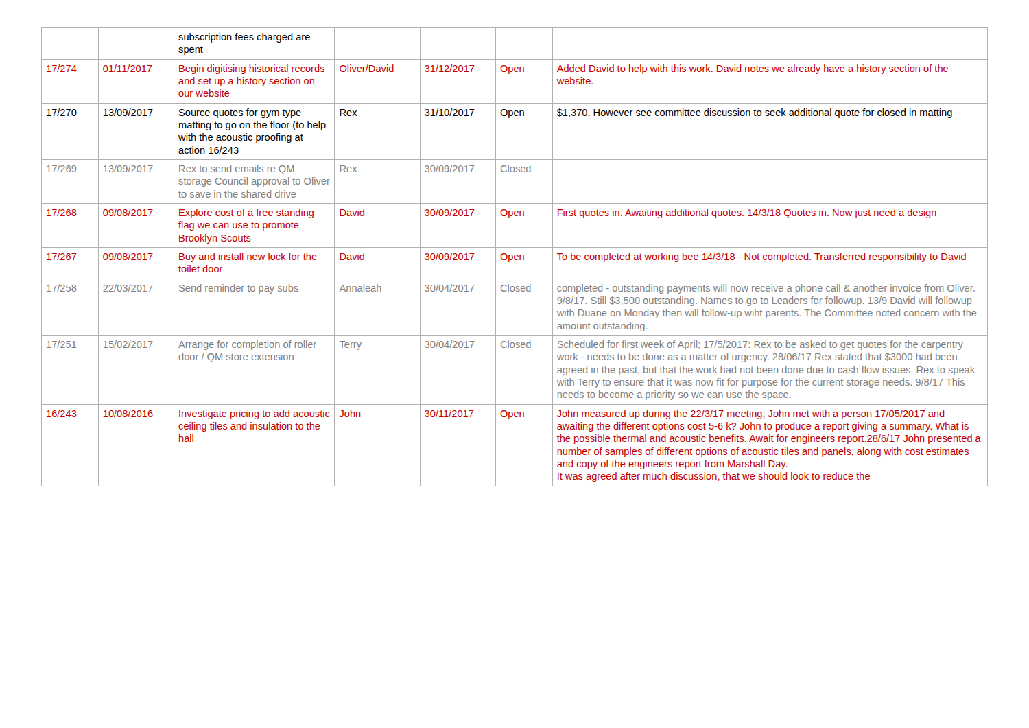| | | subscription fees charged are spent | | | | |
| 17/274 | 01/11/2017 | Begin digitising historical records and set up a history section on our website | Oliver/David | 31/12/2017 | Open | Added David to help with this work. David notes we already have a history section of the website. |
| 17/270 | 13/09/2017 | Source quotes for gym type matting to go on the floor (to help with the acoustic proofing at action 16/243 | Rex | 31/10/2017 | Open | $1,370. However see committee discussion to seek additional quote for closed in matting |
| 17/269 | 13/09/2017 | Rex to send emails re QM storage Council approval to Oliver to save in the shared drive | Rex | 30/09/2017 | Closed | |
| 17/268 | 09/08/2017 | Explore cost of a free standing flag we can use to promote Brooklyn Scouts | David | 30/09/2017 | Open | First quotes in. Awaiting additional quotes. 14/3/18 Quotes in. Now just need a design |
| 17/267 | 09/08/2017 | Buy and install new lock for the toilet door | David | 30/09/2017 | Open | To be completed at working bee 14/3/18 - Not completed. Transferred responsibility to David |
| 17/258 | 22/03/2017 | Send reminder to pay subs | Annaleah | 30/04/2017 | Closed | completed - outstanding payments will now receive a phone call & another invoice from Oliver. 9/8/17. Still $3,500 outstanding. Names to go to Leaders for followup. 13/9 David will followup with Duane on Monday then will follow-up wiht parents. The Committee noted concern with the amount outstanding. |
| 17/251 | 15/02/2017 | Arrange for completion of roller door / QM store extension | Terry | 30/04/2017 | Closed | Scheduled for first week of April; 17/5/2017: Rex to be asked to get quotes for the carpentry work - needs to be done as a matter of urgency. 28/06/17 Rex stated that $3000 had been agreed in the past, but that the work had not been done due to cash flow issues. Rex to speak with Terry to ensure that it was now fit for purpose for the current storage needs. 9/8/17 This needs to become a priority so we can use the space. |
| 16/243 | 10/08/2016 | Investigate pricing to add acoustic ceiling tiles and insulation to the hall | John | 30/11/2017 | Open | John measured up during the 22/3/17 meeting; John met with a person 17/05/2017 and awaiting the different options cost 5-6 k? John to produce a report giving a summary. What is the possible thermal and acoustic benefits. Await for engineers report.28/6/17 John presented a number of samples of different options of acoustic tiles and panels, along with cost estimates and copy of the engineers report from Marshall Day. It was agreed after much discussion, that we should look to reduce the |